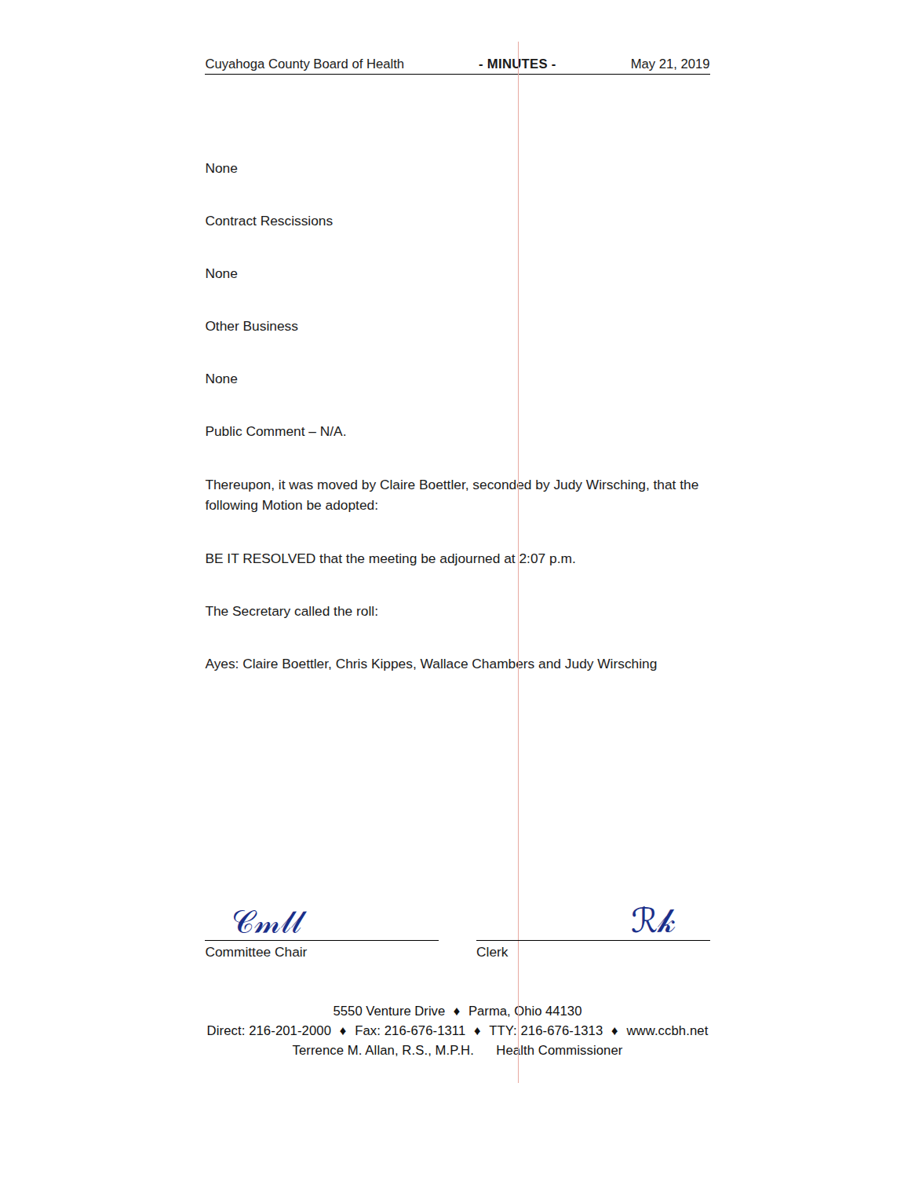Cuyahoga County Board of Health - MINUTES - May 21, 2019
None
Contract Rescissions
None
Other Business
None
Public Comment – N/A.
Thereupon, it was moved by Claire Boettler, seconded by Judy Wirsching, that the following Motion be adopted:
BE IT RESOLVED that the meeting be adjourned at 2:07 p.m.
The Secretary called the roll:
Ayes: Claire Boettler, Chris Kippes, Wallace Chambers and Judy Wirsching
𝒞𝓂𝓁𝓁
Committee Chair
ℛ𝓀
Clerk
5550 Venture Drive ♦ Parma, Ohio 44130
Direct: 216-201-2000 ♦ Fax: 216-676-1311 ♦ TTY: 216-676-1313 ♦ www.ccbh.net
Terrence M. Allan, R.S., M.P.H. Health Commissioner